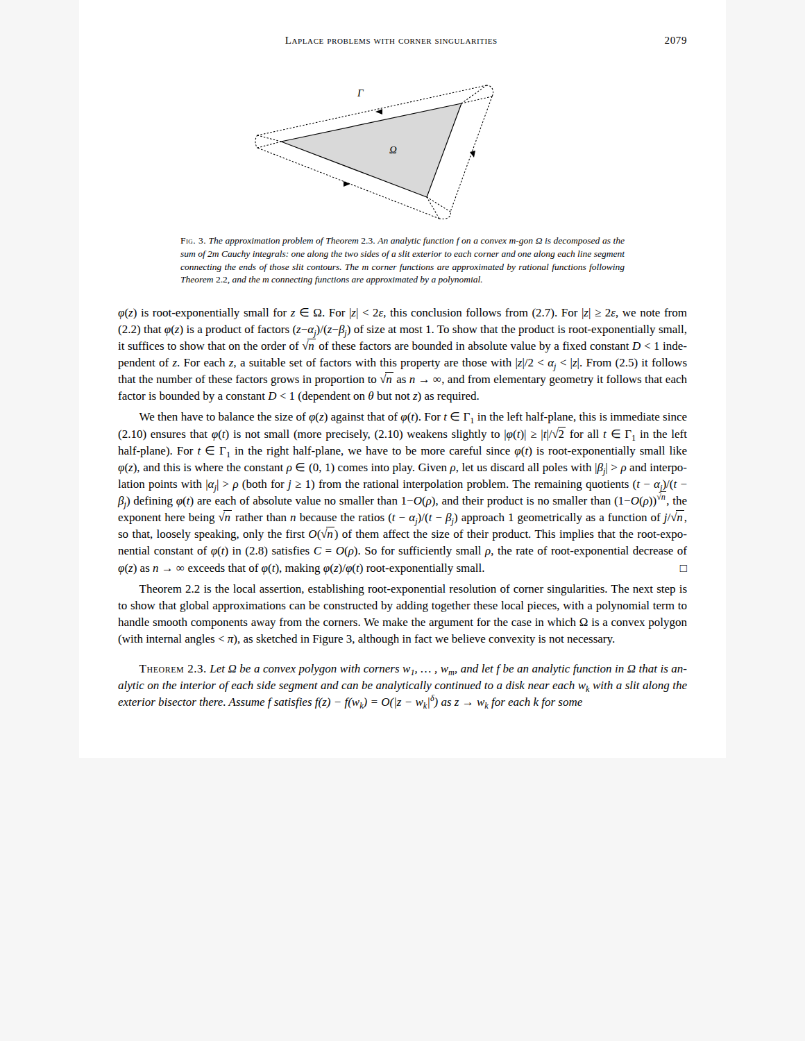Laplace problems with corner singularities 2079
Γ Ω
Fig. 3. The approximation problem of Theorem 2.3. An analytic function f on a convex m-gon Ω is decomposed as the sum of 2m Cauchy integrals: one along the two sides of a slit exterior to each corner and one along each line segment connecting the ends of those slit contours. The m corner functions are approximated by rational functions following Theorem 2.2, and the m connecting functions are approximated by a polynomial.
φ(z) is root-exponentially small for z ∈ Ω. For |z| < 2ε, this conclusion follows from (2.7). For |z| ≥ 2ε, we note from (2.2) that φ(z) is a product of factors (z−αj)/(z−βj) of size at most 1. To show that the product is root-exponentially small, it suffices to show that on the order of √n of these factors are bounded in absolute value by a fixed constant D < 1 independent of z. For each z, a suitable set of factors with this property are those with |z|/2 < αj < |z|. From (2.5) it follows that the number of these factors grows in proportion to √n as n → ∞, and from elementary geometry it follows that each factor is bounded by a constant D < 1 (dependent on θ but not z) as required.
We then have to balance the size of φ(z) against that of φ(t). For t ∈ Γ1 in the left half-plane, this is immediate since (2.10) ensures that φ(t) is not small (more precisely, (2.10) weakens slightly to |φ(t)| ≥ |t|/√2 for all t ∈ Γ1 in the left half-plane). For t ∈ Γ1 in the right half-plane, we have to be more careful since φ(t) is root-exponentially small like φ(z), and this is where the constant ρ ∈ (0, 1) comes into play. Given ρ, let us discard all poles with |βj| > ρ and interpolation points with |αj| > ρ (both for j ≥ 1) from the rational interpolation problem. The remaining quotients (t − αj)/(t − βj) defining φ(t) are each of absolute value no smaller than 1−O(ρ), and their product is no smaller than (1−O(ρ))√n, the exponent here being √n rather than n because the ratios (t − αj)/(t − βj) approach 1 geometrically as a function of j/√n, so that, loosely speaking, only the first O(√n) of them affect the size of their product. This implies that the root-exponential constant of φ(t) in (2.8) satisfies C = O(ρ). So for sufficiently small ρ, the rate of root-exponential decrease of φ(z) as n → ∞ exceeds that of φ(t), making φ(z)/φ(t) root-exponentially small.
Theorem 2.2 is the local assertion, establishing root-exponential resolution of corner singularities. The next step is to show that global approximations can be constructed by adding together these local pieces, with a polynomial term to handle smooth components away from the corners. We make the argument for the case in which Ω is a convex polygon (with internal angles < π), as sketched in Figure 3, although in fact we believe convexity is not necessary.
Theorem 2.3. Let Ω be a convex polygon with corners w1, … , wm, and let f be an analytic function in Ω that is analytic on the interior of each side segment and can be analytically continued to a disk near each wk with a slit along the exterior bisector there. Assume f satisfies f(z) − f(wk) = O(|z − wk|δ) as z → wk for each k for some